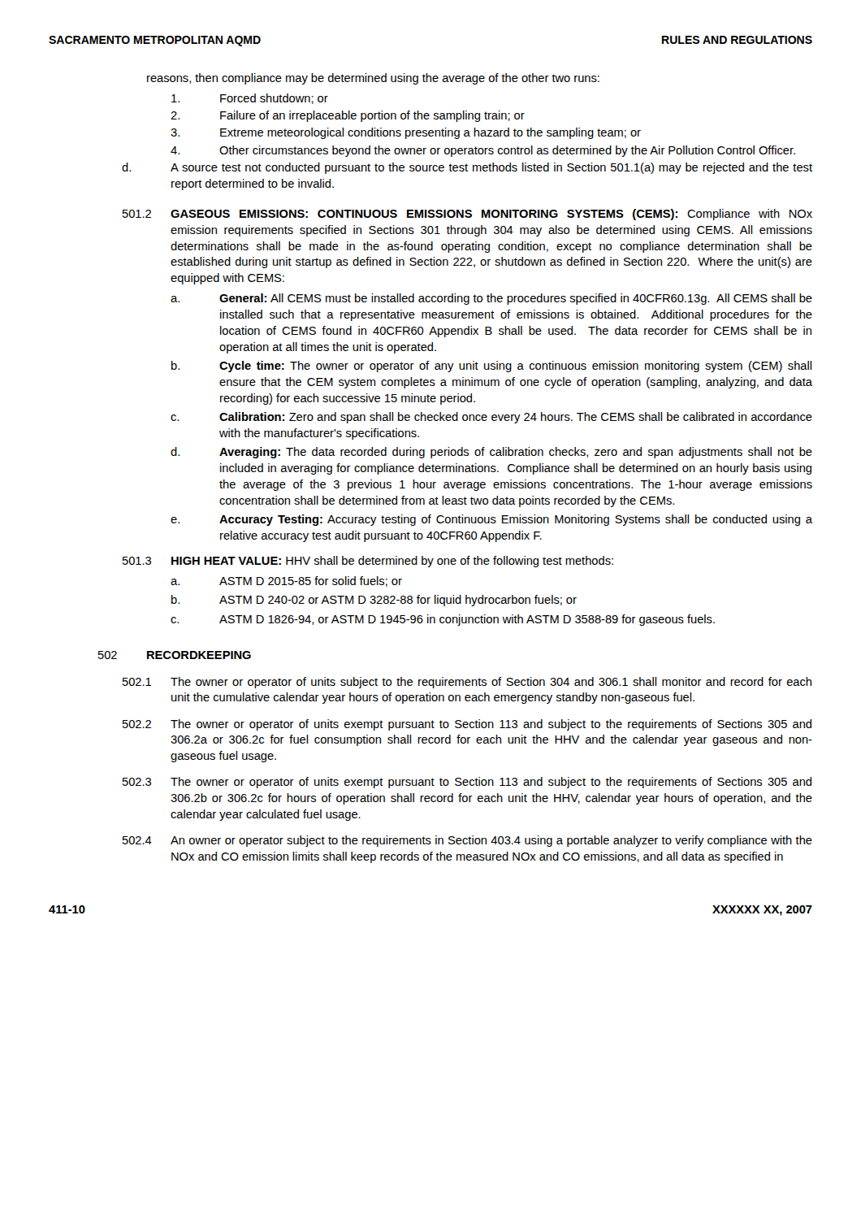SACRAMENTO METROPOLITAN AQMD RULES AND REGULATIONS
reasons, then compliance may be determined using the average of the other two runs:
1. Forced shutdown; or
2. Failure of an irreplaceable portion of the sampling train; or
3. Extreme meteorological conditions presenting a hazard to the sampling team; or
4. Other circumstances beyond the owner or operators control as determined by the Air Pollution Control Officer.
d. A source test not conducted pursuant to the source test methods listed in Section 501.1(a) may be rejected and the test report determined to be invalid.
501.2
GASEOUS EMISSIONS: CONTINUOUS EMISSIONS MONITORING SYSTEMS (CEMS): Compliance with NOx emission requirements specified in Sections 301 through 304 may also be determined using CEMS. All emissions determinations shall be made in the as-found operating condition, except no compliance determination shall be established during unit startup as defined in Section 222, or shutdown as defined in Section 220. Where the unit(s) are equipped with CEMS:
a. General: All CEMS must be installed according to the procedures specified in 40CFR60.13g. All CEMS shall be installed such that a representative measurement of emissions is obtained. Additional procedures for the location of CEMS found in 40CFR60 Appendix B shall be used. The data recorder for CEMS shall be in operation at all times the unit is operated.
b. Cycle time: The owner or operator of any unit using a continuous emission monitoring system (CEM) shall ensure that the CEM system completes a minimum of one cycle of operation (sampling, analyzing, and data recording) for each successive 15 minute period.
c. Calibration: Zero and span shall be checked once every 24 hours. The CEMS shall be calibrated in accordance with the manufacturer's specifications.
d. Averaging: The data recorded during periods of calibration checks, zero and span adjustments shall not be included in averaging for compliance determinations. Compliance shall be determined on an hourly basis using the average of the 3 previous 1 hour average emissions concentrations. The 1-hour average emissions concentration shall be determined from at least two data points recorded by the CEMs.
e. Accuracy Testing: Accuracy testing of Continuous Emission Monitoring Systems shall be conducted using a relative accuracy test audit pursuant to 40CFR60 Appendix F.
501.3
HIGH HEAT VALUE: HHV shall be determined by one of the following test methods:
a. ASTM D 2015-85 for solid fuels; or
b. ASTM D 240-02 or ASTM D 3282-88 for liquid hydrocarbon fuels; or
c. ASTM D 1826-94, or ASTM D 1945-96 in conjunction with ASTM D 3588-89 for gaseous fuels.
502
RECORDKEEPING
502.1
The owner or operator of units subject to the requirements of Section 304 and 306.1 shall monitor and record for each unit the cumulative calendar year hours of operation on each emergency standby non-gaseous fuel.
502.2
The owner or operator of units exempt pursuant to Section 113 and subject to the requirements of Sections 305 and 306.2a or 306.2c for fuel consumption shall record for each unit the HHV and the calendar year gaseous and non-gaseous fuel usage.
502.3
The owner or operator of units exempt pursuant to Section 113 and subject to the requirements of Sections 305 and 306.2b or 306.2c for hours of operation shall record for each unit the HHV, calendar year hours of operation, and the calendar year calculated fuel usage.
502.4
An owner or operator subject to the requirements in Section 403.4 using a portable analyzer to verify compliance with the NOx and CO emission limits shall keep records of the measured NOx and CO emissions, and all data as specified in
411-10 XXXXXX XX, 2007